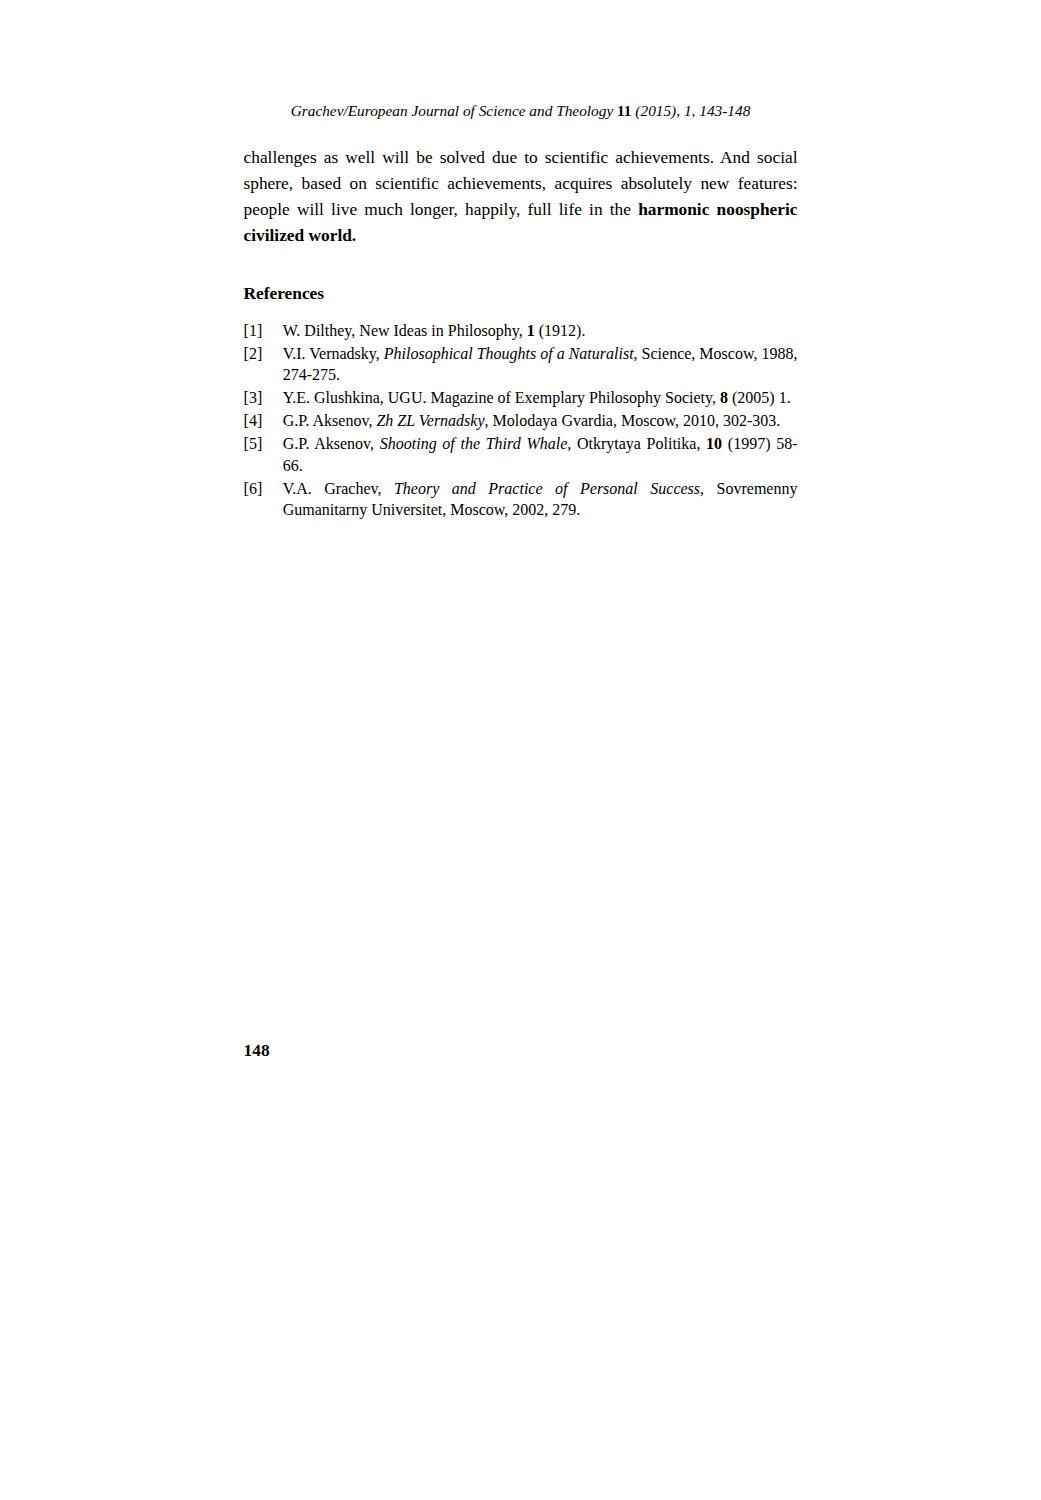Grachev/European Journal of Science and Theology 11 (2015), 1, 143-148
challenges as well will be solved due to scientific achievements. And social sphere, based on scientific achievements, acquires absolutely new features: people will live much longer, happily, full life in the harmonic noospheric civilized world.
References
[1] W. Dilthey, New Ideas in Philosophy, 1 (1912).
[2] V.I. Vernadsky, Philosophical Thoughts of a Naturalist, Science, Moscow, 1988, 274-275.
[3] Y.E. Glushkina, UGU. Magazine of Exemplary Philosophy Society, 8 (2005) 1.
[4] G.P. Aksenov, Zh ZL Vernadsky, Molodaya Gvardia, Moscow, 2010, 302-303.
[5] G.P. Aksenov, Shooting of the Third Whale, Otkrytaya Politika, 10 (1997) 58-66.
[6] V.A. Grachev, Theory and Practice of Personal Success, Sovremenny Gumanitarny Universitet, Moscow, 2002, 279.
148